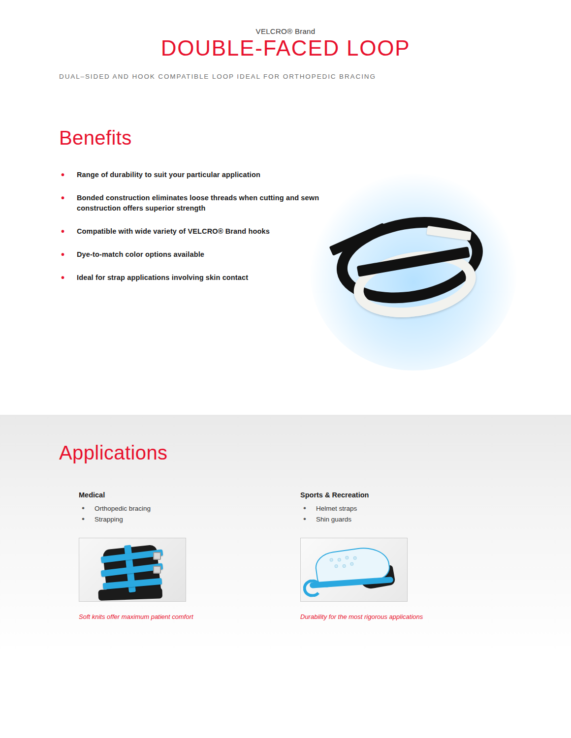VELCRO® Brand
DOUBLE-FACED LOOP
DUAL–SIDED AND HOOK COMPATIBLE LOOP IDEAL FOR ORTHOPEDIC BRACING
Benefits
Range of durability to suit your particular application
Bonded construction eliminates loose threads when cutting and sewn construction offers superior strength
Compatible with wide variety of VELCRO® Brand hooks
Dye-to-match color options available
Ideal for strap applications involving skin contact
Applications
Medical
Orthopedic bracing
Strapping
Soft knits offer maximum patient comfort
Sports & Recreation
Helmet straps
Shin guards
Durability for the most rigorous applications